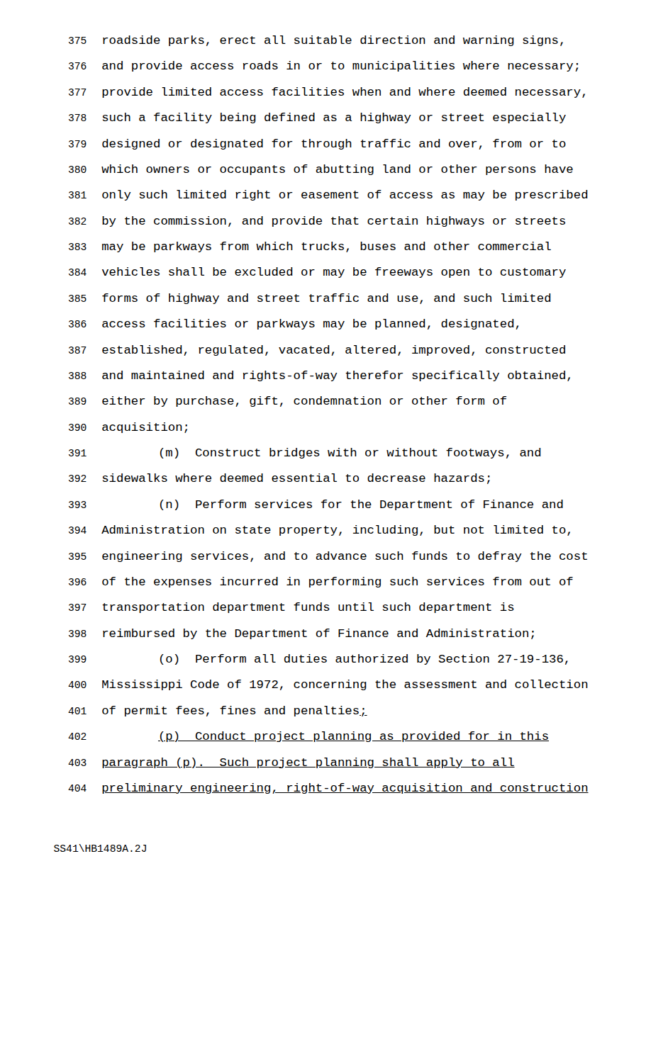375 roadside parks, erect all suitable direction and warning signs,
376 and provide access roads in or to municipalities where necessary;
377 provide limited access facilities when and where deemed necessary,
378 such a facility being defined as a highway or street especially
379 designed or designated for through traffic and over, from or to
380 which owners or occupants of abutting land or other persons have
381 only such limited right or easement of access as may be prescribed
382 by the commission, and provide that certain highways or streets
383 may be parkways from which trucks, buses and other commercial
384 vehicles shall be excluded or may be freeways open to customary
385 forms of highway and street traffic and use, and such limited
386 access facilities or parkways may be planned, designated,
387 established, regulated, vacated, altered, improved, constructed
388 and maintained and rights-of-way therefor specifically obtained,
389 either by purchase, gift, condemnation or other form of
390 acquisition;
391(m) Construct bridges with or without footways, and
392 sidewalks where deemed essential to decrease hazards;
393(n) Perform services for the Department of Finance and
394 Administration on state property, including, but not limited to,
395 engineering services, and to advance such funds to defray the cost
396 of the expenses incurred in performing such services from out of
397 transportation department funds until such department is
398 reimbursed by the Department of Finance and Administration;
399(o) Perform all duties authorized by Section 27-19-136,
400 Mississippi Code of 1972, concerning the assessment and collection
401 of permit fees, fines and penalties;
402(p) Conduct project planning as provided for in this
403 paragraph (p). Such project planning shall apply to all
404 preliminary engineering, right-of-way acquisition and construction
SS41\HB1489A.2J